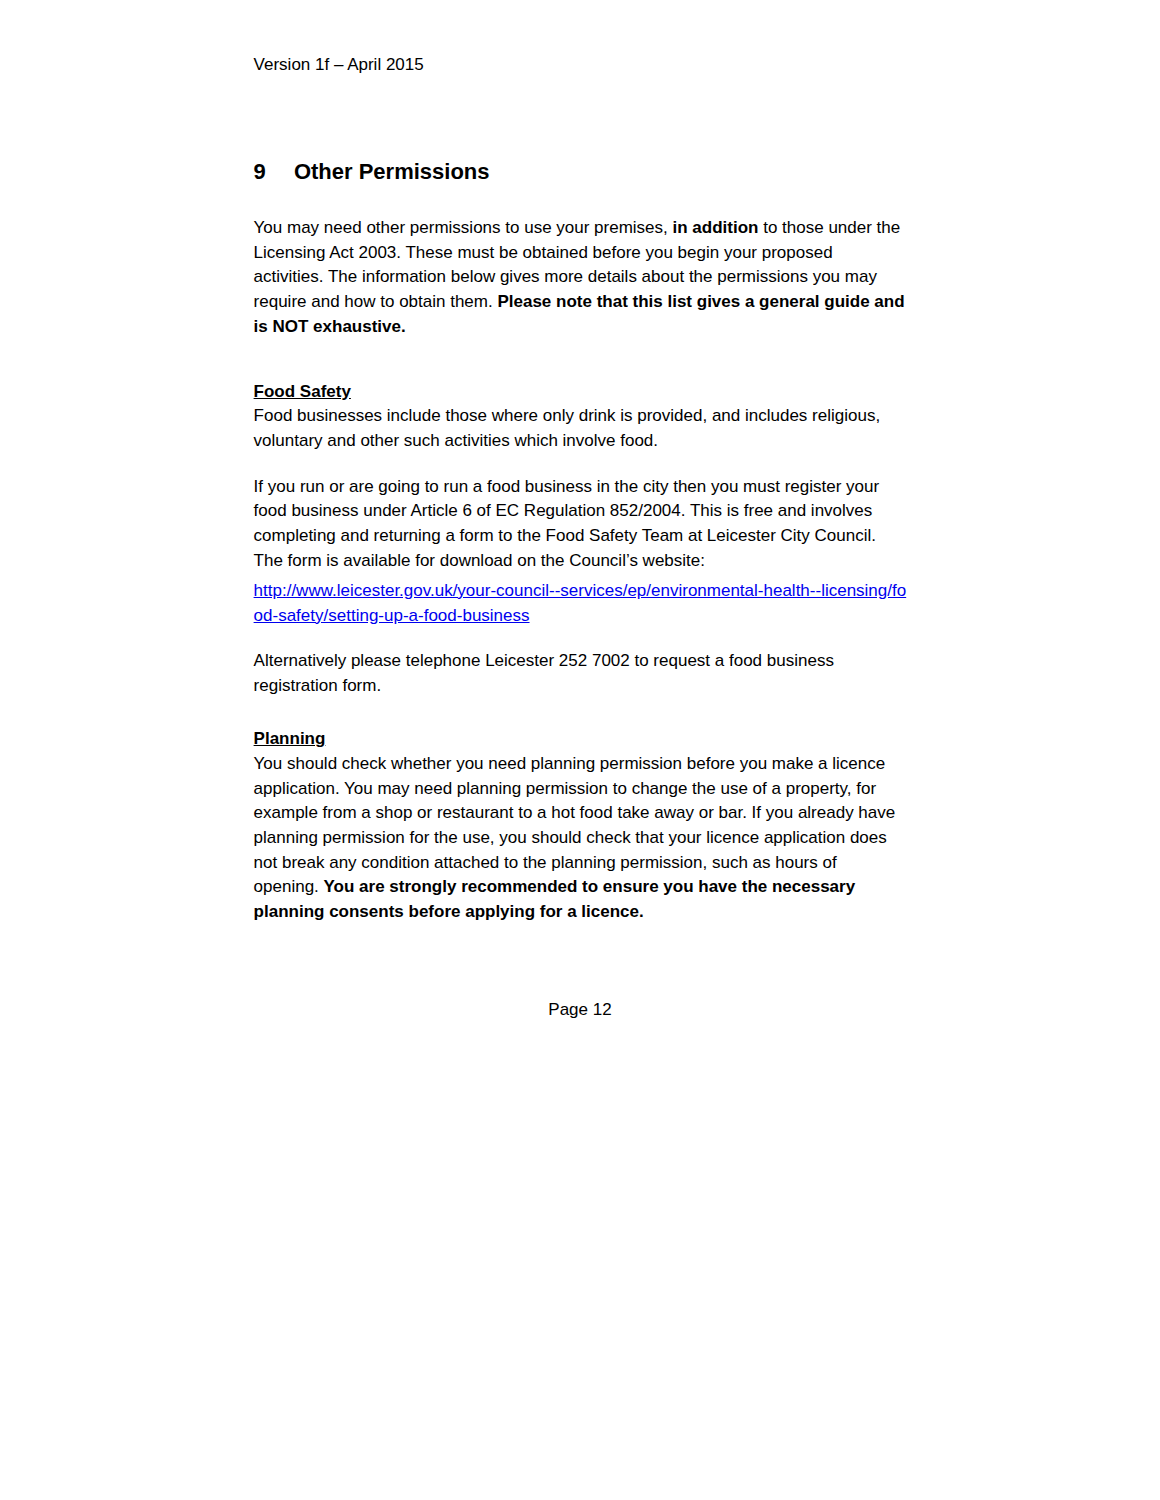Version 1f – April 2015
9 Other Permissions
You may need other permissions to use your premises, in addition to those under the Licensing Act 2003. These must be obtained before you begin your proposed activities. The information below gives more details about the permissions you may require and how to obtain them. Please note that this list gives a general guide and is NOT exhaustive.
Food Safety
Food businesses include those where only drink is provided, and includes religious, voluntary and other such activities which involve food.
If you run or are going to run a food business in the city then you must register your food business under Article 6 of EC Regulation 852/2004. This is free and involves completing and returning a form to the Food Safety Team at Leicester City Council. The form is available for download on the Council’s website:
http://www.leicester.gov.uk/your-council--services/ep/environmental-health--licensing/food-safety/setting-up-a-food-business
Alternatively please telephone Leicester 252 7002 to request a food business registration form.
Planning
You should check whether you need planning permission before you make a licence application. You may need planning permission to change the use of a property, for example from a shop or restaurant to a hot food take away or bar. If you already have planning permission for the use, you should check that your licence application does not break any condition attached to the planning permission, such as hours of opening. You are strongly recommended to ensure you have the necessary planning consents before applying for a licence.
Page 12